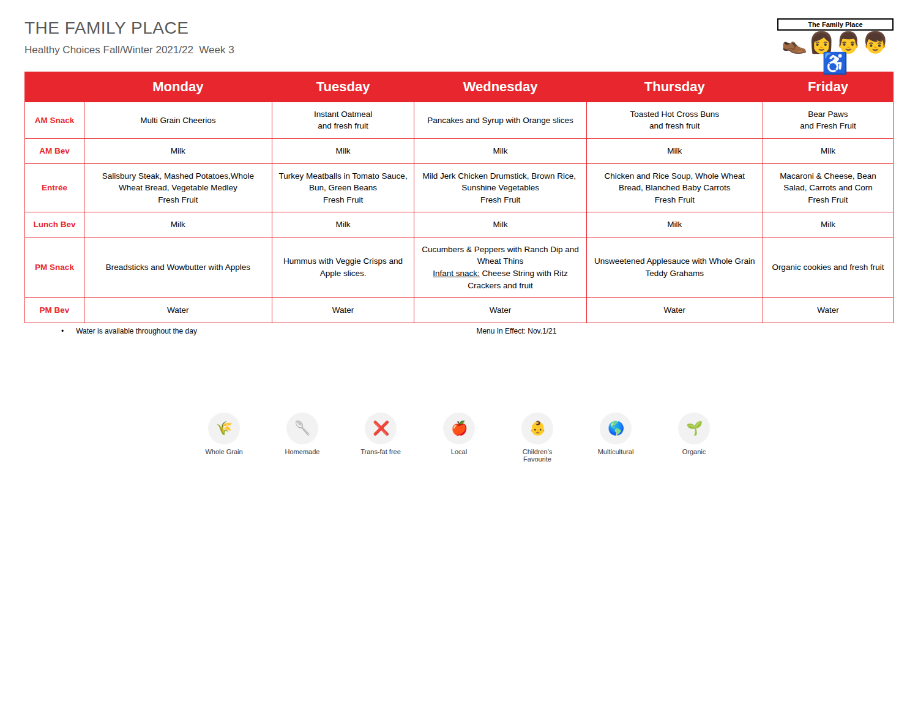THE FAMILY PLACE
Healthy Choices Fall/Winter 2021/22 Week 3
The Family Place
👞👩👨👦♿
| | Monday | Tuesday | Wednesday | Thursday | Friday |
| --- | --- | --- | --- | --- | --- |
| AM Snack | Multi Grain Cheerios | Instant Oatmeal and fresh fruit | Pancakes and Syrup with Orange slices | Toasted Hot Cross Buns and fresh fruit | Bear Paws and Fresh Fruit |
| AM Bev | Milk | Milk | Milk | Milk | Milk |
| Entrée | Salisbury Steak, Mashed Potatoes,Whole Wheat Bread, Vegetable Medley Fresh Fruit | Turkey Meatballs in Tomato Sauce, Bun, Green Beans Fresh Fruit | Mild Jerk Chicken Drumstick, Brown Rice, Sunshine Vegetables Fresh Fruit | Chicken and Rice Soup, Whole Wheat Bread, Blanched Baby Carrots Fresh Fruit | Macaroni & Cheese, Bean Salad, Carrots and Corn Fresh Fruit |
| Lunch Bev | Milk | Milk | Milk | Milk | Milk |
| PM Snack | Breadsticks and Wowbutter with Apples | Hummus with Veggie Crisps and Apple slices. | Cucumbers & Peppers with Ranch Dip and Wheat Thins Infant snack: Cheese String with Ritz Crackers and fruit | Unsweetened Applesauce with Whole Grain Teddy Grahams | Organic cookies and fresh fruit |
| PM Bev | Water | Water | Water | Water | Water |
• Water is available throughout the day Menu In Effect: Nov.1/21
🌾
Whole Grain
🥄
Homemade
❌
Trans-fat free
🍎
Local
👶
Children's Favourite
🌎
Multicultural
🌱
Organic